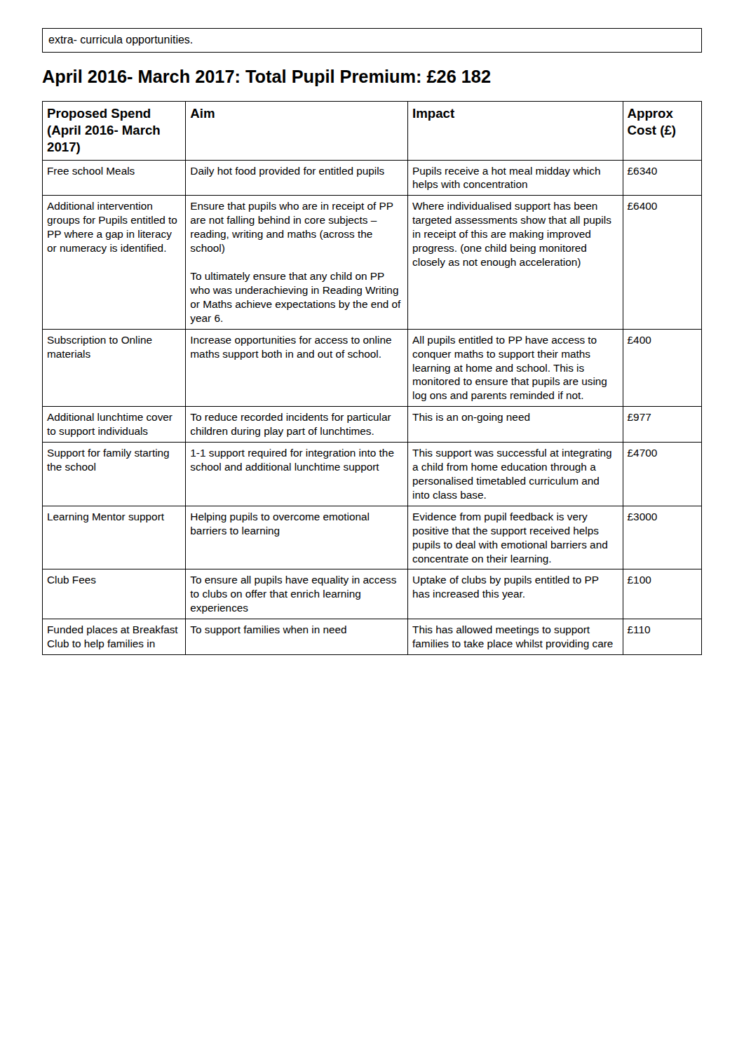extra- curricula opportunities.
April 2016- March 2017: Total Pupil Premium: £26 182
| Proposed Spend (April 2016- March 2017) | Aim | Impact | Approx Cost (£) |
| --- | --- | --- | --- |
| Free school Meals | Daily hot food provided for entitled pupils | Pupils receive a hot meal midday which helps with concentration | £6340 |
| Additional intervention groups for Pupils entitled to PP where a gap in literacy or numeracy is identified. | Ensure that pupils who are in receipt of PP are not falling behind in core subjects – reading, writing and maths (across the school) To ultimately ensure that any child on PP who was underachieving in Reading Writing or Maths achieve expectations by the end of year 6. | Where individualised support has been targeted assessments show that all pupils in receipt of this are making improved progress. (one child being monitored closely as not enough acceleration) | £6400 |
| Subscription to Online materials | Increase opportunities for access to online maths support both in and out of school. | All pupils entitled to PP have access to conquer maths to support their maths learning at home and school. This is monitored to ensure that pupils are using log ons and parents reminded if not. | £400 |
| Additional lunchtime cover to support individuals | To reduce recorded incidents for particular children during play part of lunchtimes. | This is an on-going need | £977 |
| Support for family starting the school | 1-1 support required for integration into the school and additional lunchtime support | This support was successful at integrating a child from home education through a personalised timetabled curriculum and into class base. | £4700 |
| Learning Mentor support | Helping pupils to overcome emotional barriers to learning | Evidence from pupil feedback is very positive that the support received helps pupils to deal with emotional barriers and concentrate on their learning. | £3000 |
| Club Fees | To ensure all pupils have equality in access to clubs on offer that enrich learning experiences | Uptake of clubs by pupils entitled to PP has increased this year. | £100 |
| Funded places at Breakfast Club to help families in | To support families when in need | This has allowed meetings to support families to take place whilst providing care | £110 |